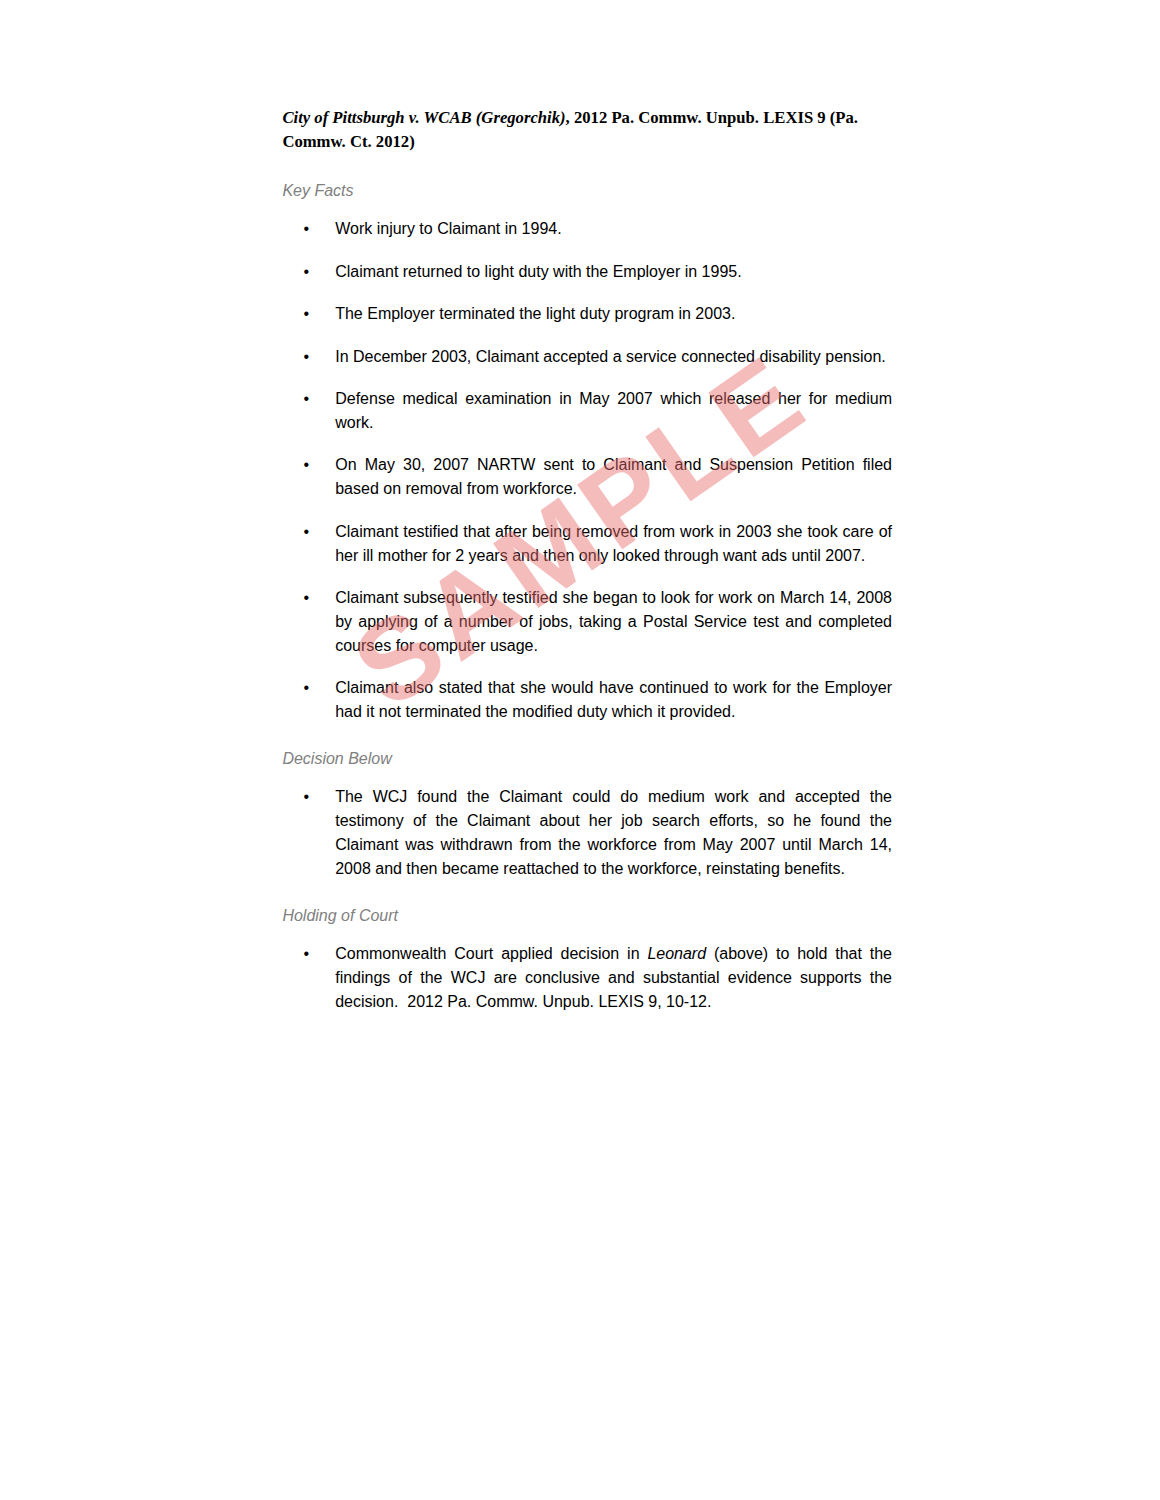SAMPLE
City of Pittsburgh v. WCAB (Gregorchik), 2012 Pa. Commw. Unpub. LEXIS 9 (Pa. Commw. Ct. 2012)
Key Facts
Work injury to Claimant in 1994.
Claimant returned to light duty with the Employer in 1995.
The Employer terminated the light duty program in 2003.
In December 2003, Claimant accepted a service connected disability pension.
Defense medical examination in May 2007 which released her for medium work.
On May 30, 2007 NARTW sent to Claimant and Suspension Petition filed based on removal from workforce.
Claimant testified that after being removed from work in 2003 she took care of her ill mother for 2 years and then only looked through want ads until 2007.
Claimant subsequently testified she began to look for work on March 14, 2008 by applying of a number of jobs, taking a Postal Service test and completed courses for computer usage.
Claimant also stated that she would have continued to work for the Employer had it not terminated the modified duty which it provided.
Decision Below
The WCJ found the Claimant could do medium work and accepted the testimony of the Claimant about her job search efforts, so he found the Claimant was withdrawn from the workforce from May 2007 until March 14, 2008 and then became reattached to the workforce, reinstating benefits.
Holding of Court
Commonwealth Court applied decision in Leonard (above) to hold that the findings of the WCJ are conclusive and substantial evidence supports the decision. 2012 Pa. Commw. Unpub. LEXIS 9, 10-12.